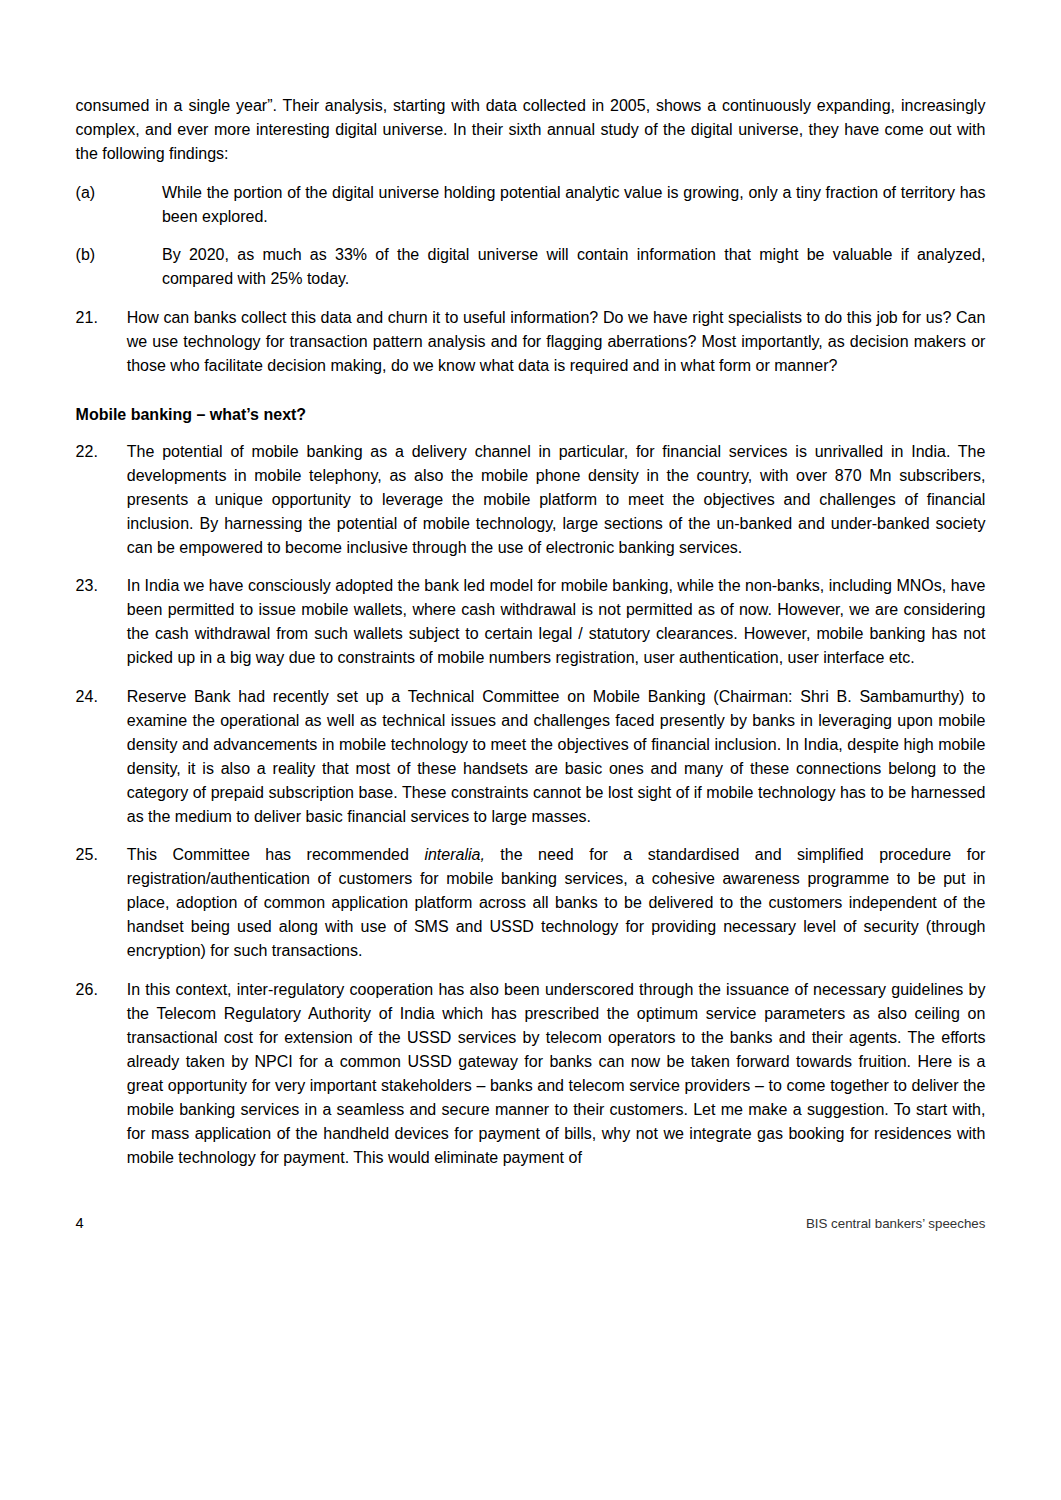consumed in a single year”. Their analysis, starting with data collected in 2005, shows a continuously expanding, increasingly complex, and ever more interesting digital universe. In their sixth annual study of the digital universe, they have come out with the following findings:
(a)
While the portion of the digital universe holding potential analytic value is growing, only a tiny fraction of territory has been explored.
(b)
By 2020, as much as 33% of the digital universe will contain information that might be valuable if analyzed, compared with 25% today.
21.
How can banks collect this data and churn it to useful information? Do we have right specialists to do this job for us? Can we use technology for transaction pattern analysis and for flagging aberrations? Most importantly, as decision makers or those who facilitate decision making, do we know what data is required and in what form or manner?
Mobile banking – what’s next?
22.
The potential of mobile banking as a delivery channel in particular, for financial services is unrivalled in India. The developments in mobile telephony, as also the mobile phone density in the country, with over 870 Mn subscribers, presents a unique opportunity to leverage the mobile platform to meet the objectives and challenges of financial inclusion. By harnessing the potential of mobile technology, large sections of the un-banked and under-banked society can be empowered to become inclusive through the use of electronic banking services.
23.
In India we have consciously adopted the bank led model for mobile banking, while the non-banks, including MNOs, have been permitted to issue mobile wallets, where cash withdrawal is not permitted as of now. However, we are considering the cash withdrawal from such wallets subject to certain legal / statutory clearances. However, mobile banking has not picked up in a big way due to constraints of mobile numbers registration, user authentication, user interface etc.
24.
Reserve Bank had recently set up a Technical Committee on Mobile Banking (Chairman: Shri B. Sambamurthy) to examine the operational as well as technical issues and challenges faced presently by banks in leveraging upon mobile density and advancements in mobile technology to meet the objectives of financial inclusion. In India, despite high mobile density, it is also a reality that most of these handsets are basic ones and many of these connections belong to the category of prepaid subscription base. These constraints cannot be lost sight of if mobile technology has to be harnessed as the medium to deliver basic financial services to large masses.
25.
This Committee has recommended interalia, the need for a standardised and simplified procedure for registration/authentication of customers for mobile banking services, a cohesive awareness programme to be put in place, adoption of common application platform across all banks to be delivered to the customers independent of the handset being used along with use of SMS and USSD technology for providing necessary level of security (through encryption) for such transactions.
26.
In this context, inter-regulatory cooperation has also been underscored through the issuance of necessary guidelines by the Telecom Regulatory Authority of India which has prescribed the optimum service parameters as also ceiling on transactional cost for extension of the USSD services by telecom operators to the banks and their agents. The efforts already taken by NPCI for a common USSD gateway for banks can now be taken forward towards fruition. Here is a great opportunity for very important stakeholders – banks and telecom service providers – to come together to deliver the mobile banking services in a seamless and secure manner to their customers. Let me make a suggestion. To start with, for mass application of the handheld devices for payment of bills, why not we integrate gas booking for residences with mobile technology for payment. This would eliminate payment of
4
BIS central bankers’ speeches